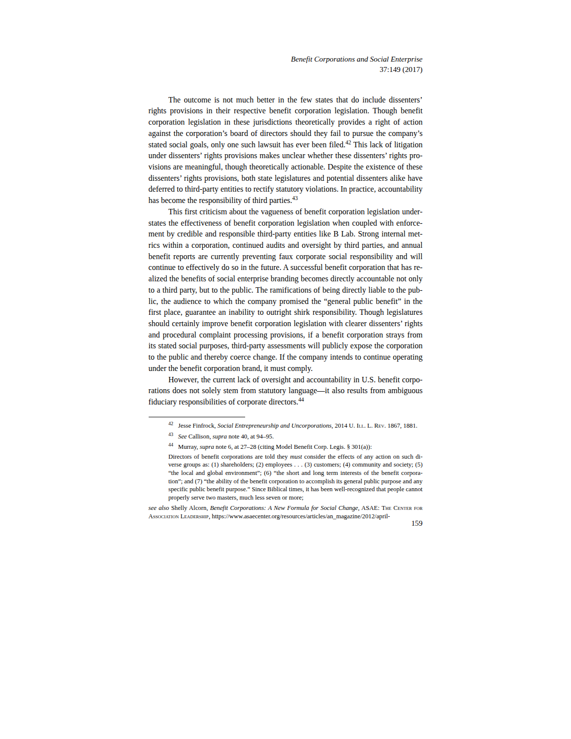Benefit Corporations and Social Enterprise
37:149 (2017)
The outcome is not much better in the few states that do include dissenters’ rights provisions in their respective benefit corporation legislation. Though benefit corporation legislation in these jurisdictions theoretically provides a right of action against the corporation’s board of directors should they fail to pursue the company’s stated social goals, only one such lawsuit has ever been filed.42 This lack of litigation under dissenters’ rights provisions makes unclear whether these dissenters’ rights provisions are meaningful, though theoretically actionable. Despite the existence of these dissenters’ rights provisions, both state legislatures and potential dissenters alike have deferred to third-party entities to rectify statutory violations. In practice, accountability has become the responsibility of third parties.43
This first criticism about the vagueness of benefit corporation legislation understates the effectiveness of benefit corporation legislation when coupled with enforcement by credible and responsible third-party entities like B Lab. Strong internal metrics within a corporation, continued audits and oversight by third parties, and annual benefit reports are currently preventing faux corporate social responsibility and will continue to effectively do so in the future. A successful benefit corporation that has realized the benefits of social enterprise branding becomes directly accountable not only to a third party, but to the public. The ramifications of being directly liable to the public, the audience to which the company promised the “general public benefit” in the first place, guarantee an inability to outright shirk responsibility. Though legislatures should certainly improve benefit corporation legislation with clearer dissenters’ rights and procedural complaint processing provisions, if a benefit corporation strays from its stated social purposes, third-party assessments will publicly expose the corporation to the public and thereby coerce change. If the company intends to continue operating under the benefit corporation brand, it must comply.
However, the current lack of oversight and accountability in U.S. benefit corporations does not solely stem from statutory language—it also results from ambiguous fiduciary responsibilities of corporate directors.44
42 Jesse Finfrock, Social Entrepreneurship and Uncorporations, 2014 U. Ill. L. Rev. 1867, 1881.
43 See Callison, supra note 40, at 94–95.
44 Murray, supra note 6, at 27–28 (citing Model Benefit Corp. Legis. § 301(a)):
Directors of benefit corporations are told they must consider the effects of any action on such diverse groups as: (1) shareholders; (2) employees . . . (3) customers; (4) community and society; (5) “the local and global environment”; (6) “the short and long term interests of the benefit corporation”; and (7) “the ability of the benefit corporation to accomplish its general public purpose and any specific public benefit purpose.” Since Biblical times, it has been well-recognized that people cannot properly serve two masters, much less seven or more;
see also Shelly Alcorn, Benefit Corporations: A New Formula for Social Change, ASAE: The Center for Association Leadership, https://www.asaecenter.org/resources/articles/an_magazine/2012/april-
159